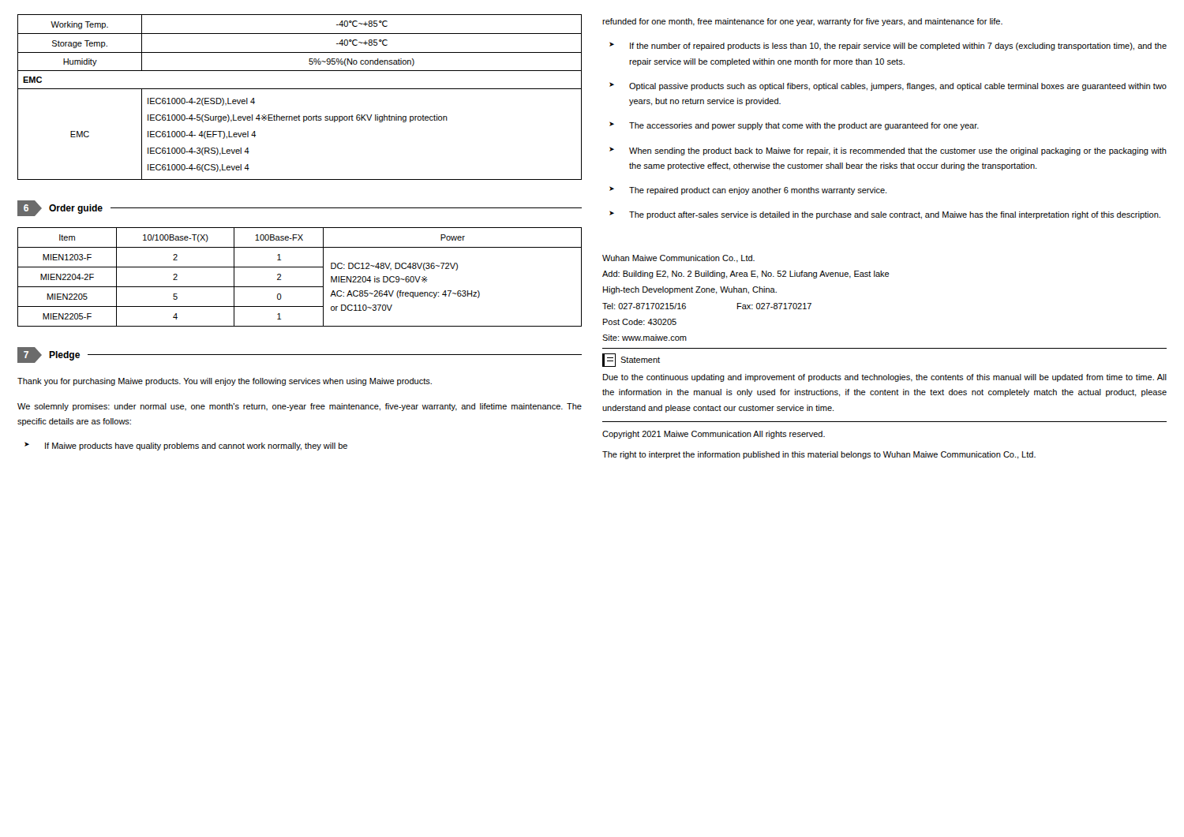| Working Temp. | -40℃~+85℃ |
| Storage Temp. | -40℃~+85℃ |
| Humidity | 5%~95%(No condensation) |
| EMC |
| EMC | IEC61000-4-2(ESD),Level 4 IEC61000-4-5(Surge),Level 4※Ethernet ports support 6KV lightning protection IEC61000-4- 4(EFT),Level 4 IEC61000-4-3(RS),Level 4 IEC61000-4-6(CS),Level 4 |
6
Order guide
| Item | 10/100Base-T(X) | 100Base-FX | Power |
| --- | --- | --- | --- |
| MIEN1203-F | 2 | 1 | DC: DC12~48V, DC48V(36~72V) MIEN2204 is DC9~60V※ AC: AC85~264V (frequency: 47~63Hz) or DC110~370V |
| MIEN2204-2F | 2 | 2 |
| MIEN2205 | 5 | 0 |
| MIEN2205-F | 4 | 1 |
7
Pledge
Thank you for purchasing Maiwe products. You will enjoy the following services when using Maiwe products.
We solemnly promises: under normal use, one month's return, one-year free maintenance, five-year warranty, and lifetime maintenance. The specific details are as follows:
If Maiwe products have quality problems and cannot work normally, they will be
refunded for one month, free maintenance for one year, warranty for five years, and maintenance for life.
If the number of repaired products is less than 10, the repair service will be completed within 7 days (excluding transportation time), and the repair service will be completed within one month for more than 10 sets.
Optical passive products such as optical fibers, optical cables, jumpers, flanges, and optical cable terminal boxes are guaranteed within two years, but no return service is provided.
The accessories and power supply that come with the product are guaranteed for one year.
When sending the product back to Maiwe for repair, it is recommended that the customer use the original packaging or the packaging with the same protective effect, otherwise the customer shall bear the risks that occur during the transportation.
The repaired product can enjoy another 6 months warranty service.
The product after-sales service is detailed in the purchase and sale contract, and Maiwe has the final interpretation right of this description.
Wuhan Maiwe Communication Co., Ltd.
Add: Building E2, No. 2 Building, Area E, No. 52 Liufang Avenue, East lake
High-tech Development Zone, Wuhan, China.
Tel: 027-87170215/16 Fax: 027-87170217
Post Code: 430205
Site: www.maiwe.com
Statement
Due to the continuous updating and improvement of products and technologies, the contents of this manual will be updated from time to time. All the information in the manual is only used for instructions, if the content in the text does not completely match the actual product, please understand and please contact our customer service in time.
Copyright 2021 Maiwe Communication All rights reserved.
The right to interpret the information published in this material belongs to Wuhan Maiwe Communication Co., Ltd.